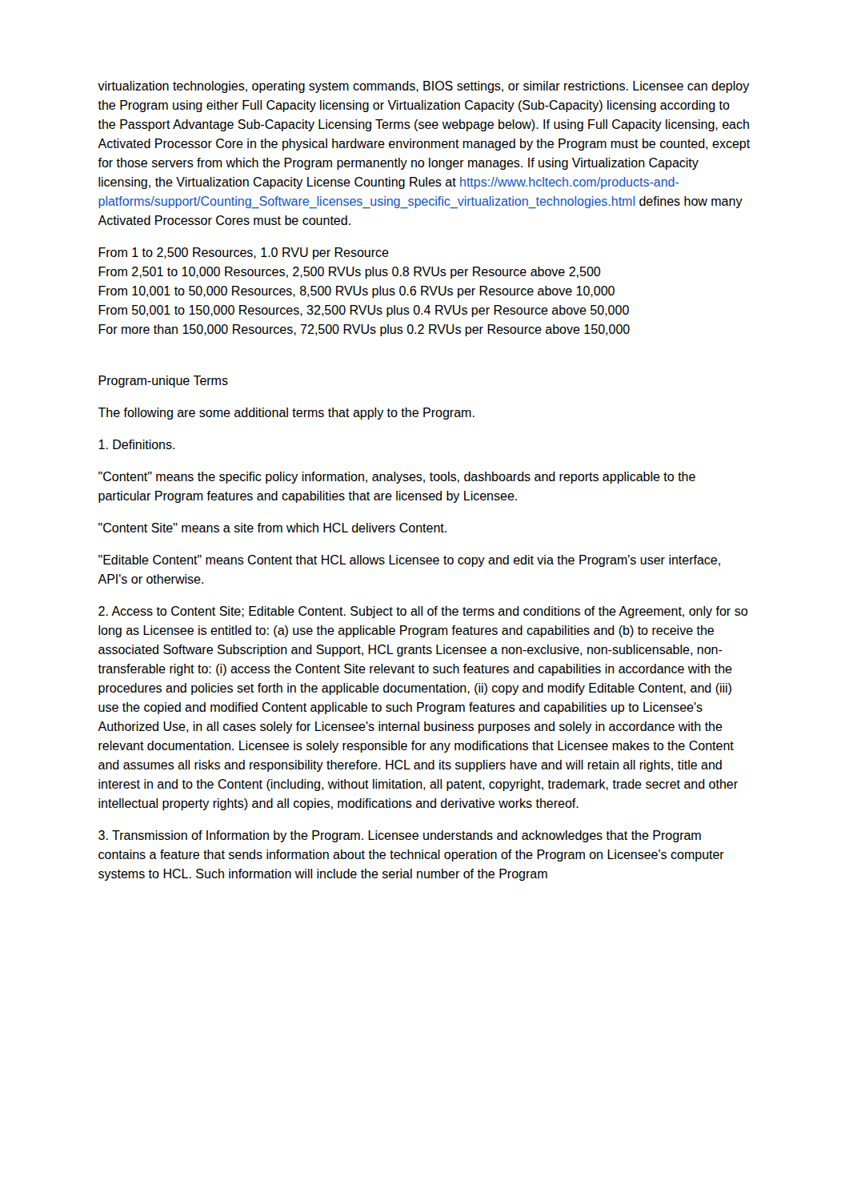virtualization technologies, operating system commands, BIOS settings, or similar restrictions. Licensee can deploy the Program using either Full Capacity licensing or Virtualization Capacity (Sub-Capacity) licensing according to the Passport Advantage Sub-Capacity Licensing Terms (see webpage below). If using Full Capacity licensing, each Activated Processor Core in the physical hardware environment managed by the Program must be counted, except for those servers from which the Program permanently no longer manages. If using Virtualization Capacity licensing, the Virtualization Capacity License Counting Rules at https://www.hcltech.com/products-and-platforms/support/Counting_Software_licenses_using_specific_virtualization_technologies.html defines how many Activated Processor Cores must be counted.
From 1 to 2,500 Resources, 1.0 RVU per Resource
From 2,501 to 10,000 Resources, 2,500 RVUs plus 0.8 RVUs per Resource above 2,500
From 10,001 to 50,000 Resources, 8,500 RVUs plus 0.6 RVUs per Resource above 10,000
From 50,001 to 150,000 Resources, 32,500 RVUs plus 0.4 RVUs per Resource above 50,000
For more than 150,000 Resources, 72,500 RVUs plus 0.2 RVUs per Resource above 150,000
Program-unique Terms
The following are some additional terms that apply to the Program.
1. Definitions.
"Content" means the specific policy information, analyses, tools, dashboards and reports applicable to the particular Program features and capabilities that are licensed by Licensee.
"Content Site" means a site from which HCL delivers Content.
"Editable Content" means Content that HCL allows Licensee to copy and edit via the Program's user interface, API's or otherwise.
2. Access to Content Site; Editable Content. Subject to all of the terms and conditions of the Agreement, only for so long as Licensee is entitled to: (a) use the applicable Program features and capabilities and (b) to receive the associated Software Subscription and Support, HCL grants Licensee a non-exclusive, non-sublicensable, non-transferable right to: (i) access the Content Site relevant to such features and capabilities in accordance with the procedures and policies set forth in the applicable documentation, (ii) copy and modify Editable Content, and (iii) use the copied and modified Content applicable to such Program features and capabilities up to Licensee's Authorized Use, in all cases solely for Licensee's internal business purposes and solely in accordance with the relevant documentation. Licensee is solely responsible for any modifications that Licensee makes to the Content and assumes all risks and responsibility therefore. HCL and its suppliers have and will retain all rights, title and interest in and to the Content (including, without limitation, all patent, copyright, trademark, trade secret and other intellectual property rights) and all copies, modifications and derivative works thereof.
3. Transmission of Information by the Program. Licensee understands and acknowledges that the Program contains a feature that sends information about the technical operation of the Program on Licensee's computer systems to HCL. Such information will include the serial number of the Program